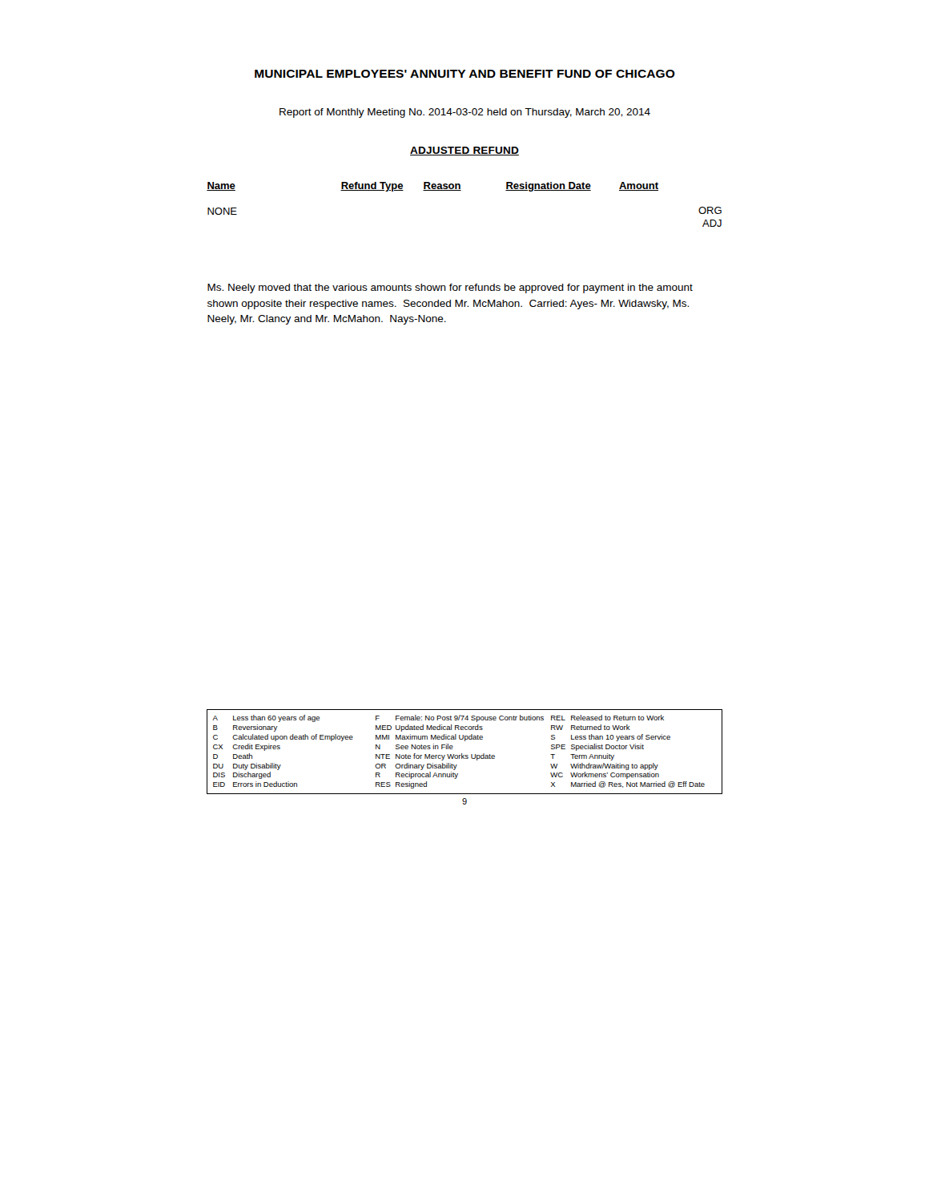MUNICIPAL EMPLOYEES' ANNUITY AND BENEFIT FUND OF CHICAGO
Report of Monthly Meeting No. 2014-03-02 held on Thursday, March 20, 2014
ADJUSTED REFUND
| Name | Refund Type | Reason | Resignation Date | Amount |
| --- | --- | --- | --- | --- |
| NONE | | | | ORG ADJ |
Ms. Neely moved that the various amounts shown for refunds be approved for payment in the amount shown opposite their respective names. Seconded Mr. McMahon. Carried: Ayes- Mr. Widawsky, Ms. Neely, Mr. Clancy and Mr. McMahon. Nays-None.
| / A / Less than 60 years of age / / B / Reversionary / / C / Calculated upon death of Employee / / CX / Credit Expires / / D / Death / / DU / Duty Disability / / DIS / Discharged / / EID / Errors in Deduction / | / F / Female: No Post 9/74 Spouse Contr butions / / MED / Updated Medical Records / / MMI / Maximum Medical Update / / N / See Notes in File / / NTE / Note for Mercy Works Update / / OR / Ordinary Disability / / R / Reciprocal Annuity / / RES / Resigned / | / REL / Released to Return to Work / / RW / Returned to Work / / S / Less than 10 years of Service / / SPE / Specialist Doctor Visit / / T / Term Annuity / / W / Withdraw/Waiting to apply / / WC / Workmens’ Compensation / / X / Married @ Res, Not Married @ Eff Date / |
9